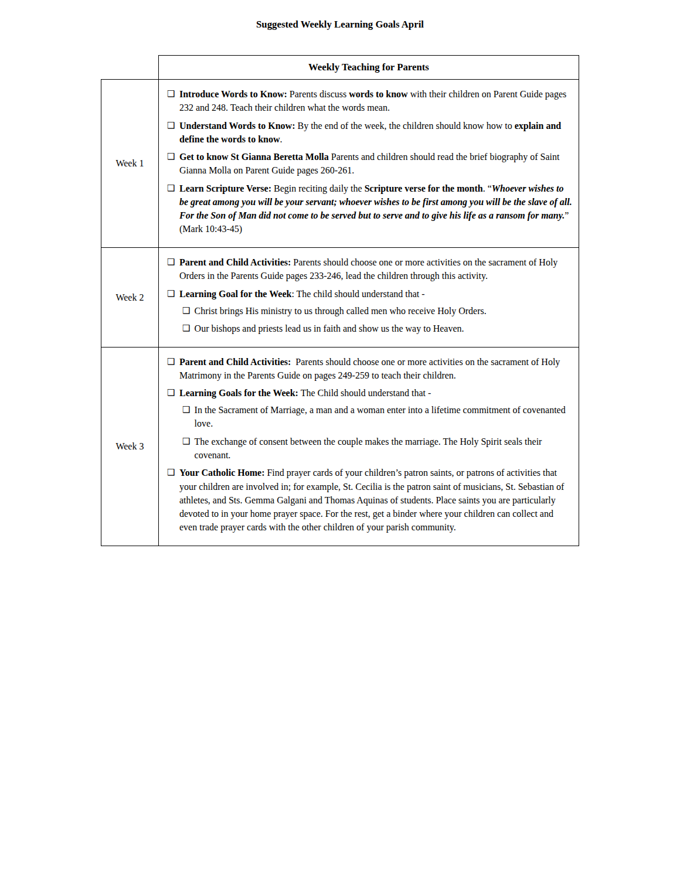Suggested Weekly Learning Goals April
| | Weekly Teaching for Parents |
| --- | --- |
| Week 1 | Introduce Words to Know: Parents discuss words to know with their children on Parent Guide pages 232 and 248. Teach their children what the words mean. Understand Words to Know: By the end of the week, the children should know how to explain and define the words to know . Get to know St Gianna Beretta Molla Parents and children should read the brief biography of Saint Gianna Molla on Parent Guide pages 260-261. Learn Scripture Verse: Begin reciting daily the Scripture verse for the month . “ Whoever wishes to be great among you will be your servant; whoever wishes to be first among you will be the slave of all. For the Son of Man did not come to be served but to serve and to give his life as a ransom for many. ” (Mark 10:43-45) |
| Week 2 | Parent and Child Activities: Parents should choose one or more activities on the sacrament of Holy Orders in the Parents Guide pages 233-246, lead the children through this activity. Learning Goal for the Week : The child should understand that - Christ brings His ministry to us through called men who receive Holy Orders. Our bishops and priests lead us in faith and show us the way to Heaven. |
| Week 3 | Parent and Child Activities: Parents should choose one or more activities on the sacrament of Holy Matrimony in the Parents Guide on pages 249-259 to teach their children. Learning Goals for the Week: The Child should understand that - In the Sacrament of Marriage, a man and a woman enter into a lifetime commitment of covenanted love. The exchange of consent between the couple makes the marriage. The Holy Spirit seals their covenant. Your Catholic Home: Find prayer cards of your children’s patron saints, or patrons of activities that your children are involved in; for example, St. Cecilia is the patron saint of musicians, St. Sebastian of athletes, and Sts. Gemma Galgani and Thomas Aquinas of students. Place saints you are particularly devoted to in your home prayer space. For the rest, get a binder where your children can collect and even trade prayer cards with the other children of your parish community. |